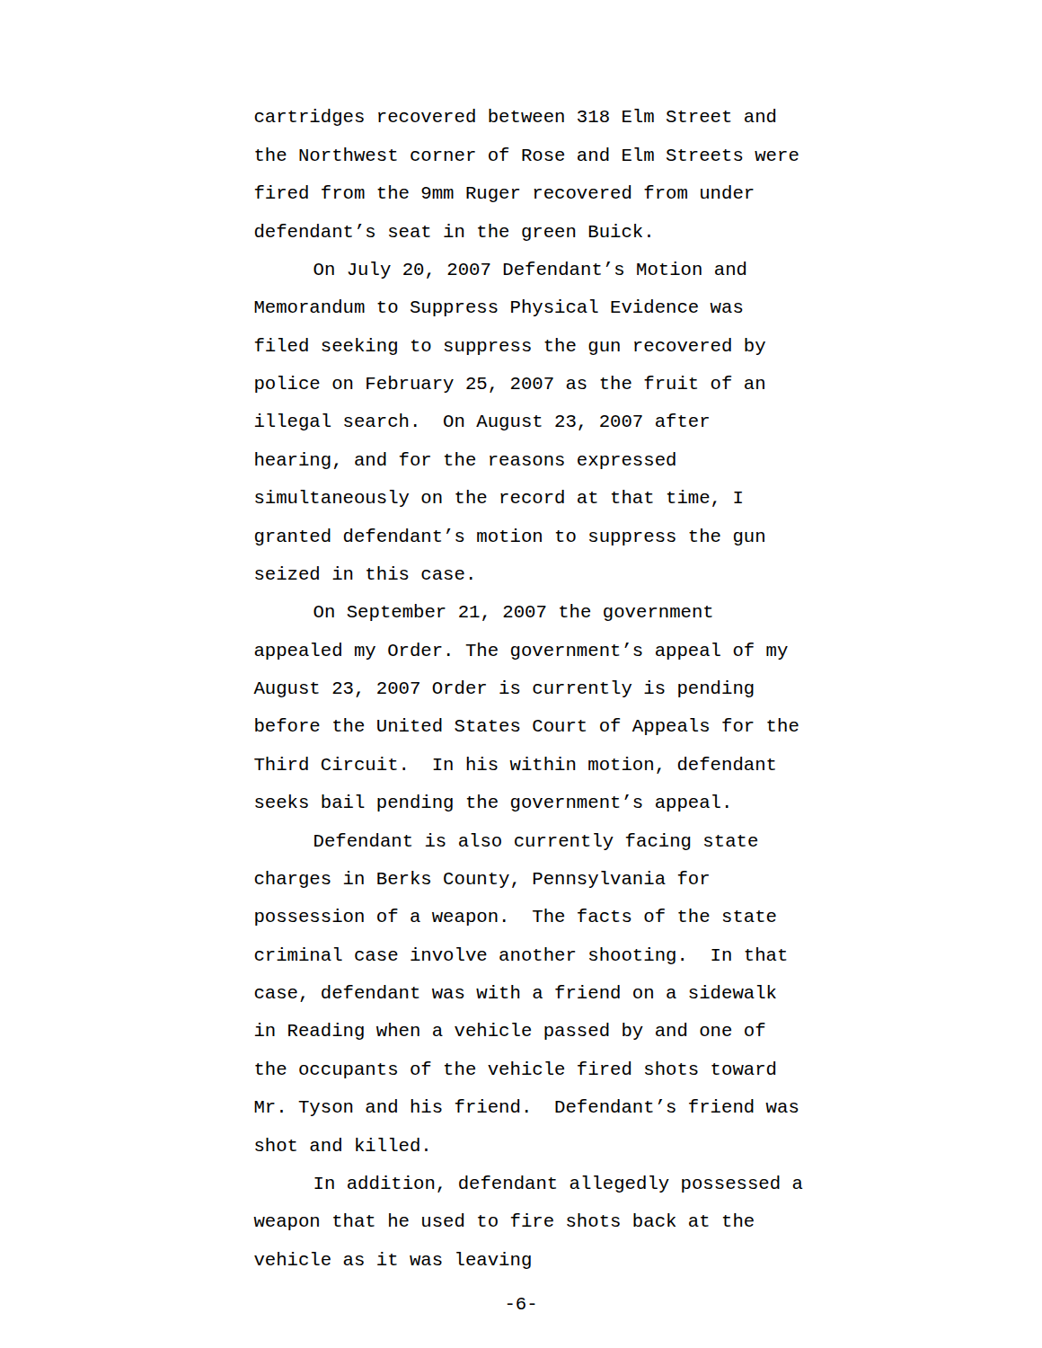cartridges recovered between 318 Elm Street and the Northwest corner of Rose and Elm Streets were fired from the 9mm Ruger recovered from under defendant’s seat in the green Buick.
On July 20, 2007 Defendant’s Motion and Memorandum to Suppress Physical Evidence was filed seeking to suppress the gun recovered by police on February 25, 2007 as the fruit of an illegal search. On August 23, 2007 after hearing, and for the reasons expressed simultaneously on the record at that time, I granted defendant’s motion to suppress the gun seized in this case.
On September 21, 2007 the government appealed my Order. The government’s appeal of my August 23, 2007 Order is currently is pending before the United States Court of Appeals for the Third Circuit. In his within motion, defendant seeks bail pending the government’s appeal.
Defendant is also currently facing state charges in Berks County, Pennsylvania for possession of a weapon. The facts of the state criminal case involve another shooting. In that case, defendant was with a friend on a sidewalk in Reading when a vehicle passed by and one of the occupants of the vehicle fired shots toward Mr. Tyson and his friend. Defendant’s friend was shot and killed.
In addition, defendant allegedly possessed a weapon that he used to fire shots back at the vehicle as it was leaving
-6-